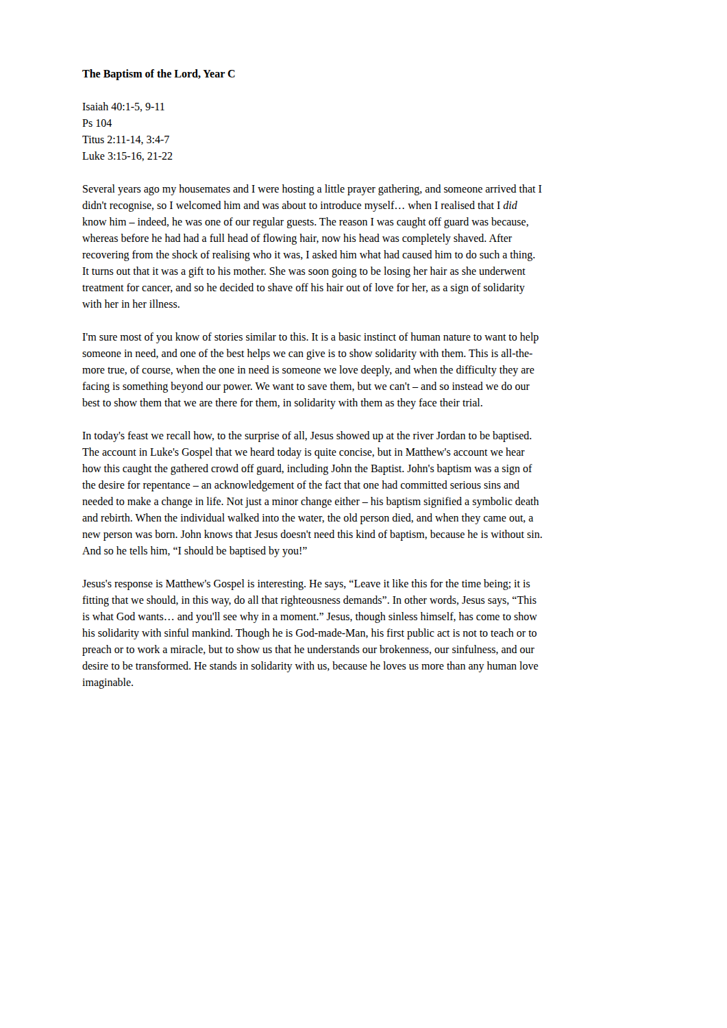The Baptism of the Lord, Year C
Isaiah 40:1-5, 9-11
Ps 104
Titus 2:11-14, 3:4-7
Luke 3:15-16, 21-22
Several years ago my housemates and I were hosting a little prayer gathering, and someone arrived that I didn't recognise, so I welcomed him and was about to introduce myself… when I realised that I did know him – indeed, he was one of our regular guests. The reason I was caught off guard was because, whereas before he had had a full head of flowing hair, now his head was completely shaved. After recovering from the shock of realising who it was, I asked him what had caused him to do such a thing. It turns out that it was a gift to his mother. She was soon going to be losing her hair as she underwent treatment for cancer, and so he decided to shave off his hair out of love for her, as a sign of solidarity with her in her illness.
I'm sure most of you know of stories similar to this. It is a basic instinct of human nature to want to help someone in need, and one of the best helps we can give is to show solidarity with them. This is all-the-more true, of course, when the one in need is someone we love deeply, and when the difficulty they are facing is something beyond our power. We want to save them, but we can't – and so instead we do our best to show them that we are there for them, in solidarity with them as they face their trial.
In today's feast we recall how, to the surprise of all, Jesus showed up at the river Jordan to be baptised. The account in Luke's Gospel that we heard today is quite concise, but in Matthew's account we hear how this caught the gathered crowd off guard, including John the Baptist. John's baptism was a sign of the desire for repentance – an acknowledgement of the fact that one had committed serious sins and needed to make a change in life. Not just a minor change either – his baptism signified a symbolic death and rebirth. When the individual walked into the water, the old person died, and when they came out, a new person was born. John knows that Jesus doesn't need this kind of baptism, because he is without sin. And so he tells him, “I should be baptised by you!”
Jesus's response is Matthew's Gospel is interesting. He says, “Leave it like this for the time being; it is fitting that we should, in this way, do all that righteousness demands”. In other words, Jesus says, “This is what God wants… and you'll see why in a moment.” Jesus, though sinless himself, has come to show his solidarity with sinful mankind. Though he is God-made-Man, his first public act is not to teach or to preach or to work a miracle, but to show us that he understands our brokenness, our sinfulness, and our desire to be transformed. He stands in solidarity with us, because he loves us more than any human love imaginable.